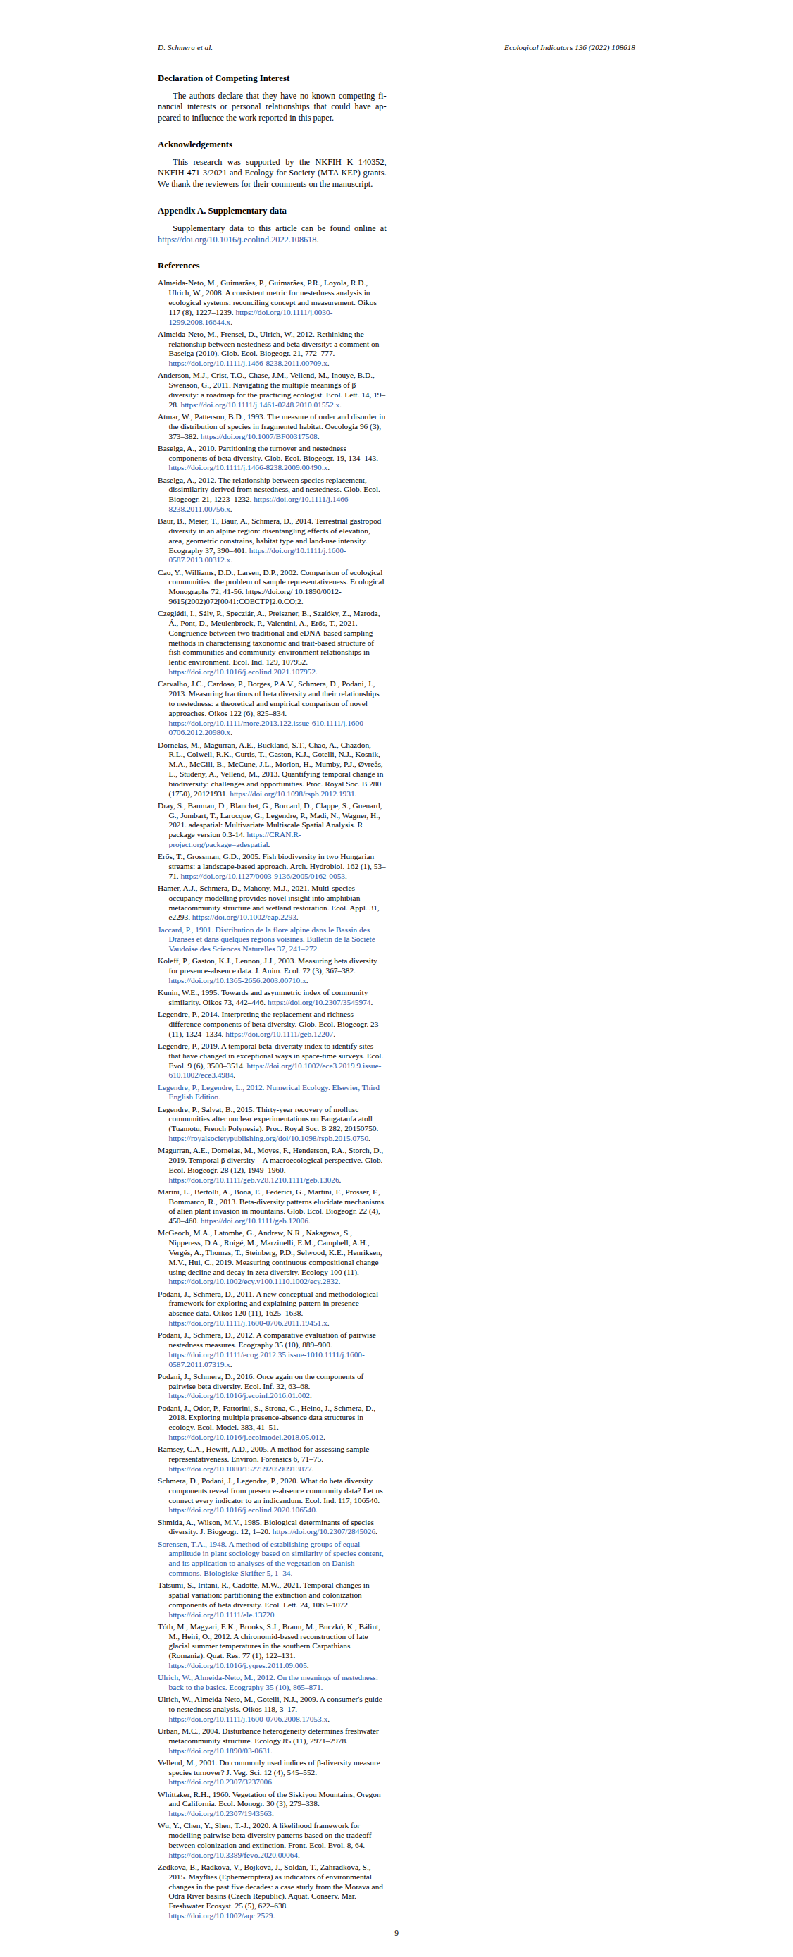D. Schmera et al.
Ecological Indicators 136 (2022) 108618
Declaration of Competing Interest
The authors declare that they have no known competing financial interests or personal relationships that could have appeared to influence the work reported in this paper.
Acknowledgements
This research was supported by the NKFIH K 140352, NKFIH-471-3/2021 and Ecology for Society (MTA KEP) grants. We thank the reviewers for their comments on the manuscript.
Appendix A. Supplementary data
Supplementary data to this article can be found online at https://doi.org/10.1016/j.ecolind.2022.108618.
References
Almeida-Neto, M., Guimarães, P., Guimarães, P.R., Loyola, R.D., Ulrich, W., 2008. A consistent metric for nestedness analysis in ecological systems: reconciling concept and measurement. Oikos 117 (8), 1227–1239. https://doi.org/10.1111/j.0030-1299.2008.16644.x.
Almeida-Neto, M., Frensel, D., Ulrich, W., 2012. Rethinking the relationship between nestedness and beta diversity: a comment on Baselga (2010). Glob. Ecol. Biogeogr. 21, 772–777. https://doi.org/10.1111/j.1466-8238.2011.00709.x.
Anderson, M.J., Crist, T.O., Chase, J.M., Vellend, M., Inouye, B.D., Swenson, G., 2011. Navigating the multiple meanings of β diversity: a roadmap for the practicing ecologist. Ecol. Lett. 14, 19–28. https://doi.org/10.1111/j.1461-0248.2010.01552.x.
Atmar, W., Patterson, B.D., 1993. The measure of order and disorder in the distribution of species in fragmented habitat. Oecologia 96 (3), 373–382. https://doi.org/10.1007/BF00317508.
Baselga, A., 2010. Partitioning the turnover and nestedness components of beta diversity. Glob. Ecol. Biogeogr. 19, 134–143. https://doi.org/10.1111/j.1466-8238.2009.00490.x.
Baselga, A., 2012. The relationship between species replacement, dissimilarity derived from nestedness, and nestedness. Glob. Ecol. Biogeogr. 21, 1223–1232. https://doi.org/10.1111/j.1466-8238.2011.00756.x.
Baur, B., Meier, T., Baur, A., Schmera, D., 2014. Terrestrial gastropod diversity in an alpine region: disentangling effects of elevation, area, geometric constrains, habitat type and land-use intensity. Ecography 37, 390–401. https://doi.org/10.1111/j.1600-0587.2013.00312.x.
Cao, Y., Williams, D.D., Larsen, D.P., 2002. Comparison of ecological communities: the problem of sample representativeness. Ecological Monographs 72, 41-56. https://doi.org/ 10.1890/0012-9615(2002)072[0041:COECTP]2.0.CO;2.
Czeglédi, I., Sály, P., Specziár, A., Preiszner, B., Szalóky, Z., Maroda, Á., Pont, D., Meulenbroek, P., Valentini, A., Erős, T., 2021. Congruence between two traditional and eDNA-based sampling methods in characterising taxonomic and trait-based structure of fish communities and community-environment relationships in lentic environment. Ecol. Ind. 129, 107952. https://doi.org/10.1016/j.ecolind.2021.107952.
Carvalho, J.C., Cardoso, P., Borges, P.A.V., Schmera, D., Podani, J., 2013. Measuring fractions of beta diversity and their relationships to nestedness: a theoretical and empirical comparison of novel approaches. Oikos 122 (6), 825–834. https://doi.org/10.1111/more.2013.122.issue-610.1111/j.1600-0706.2012.20980.x.
Dornelas, M., Magurran, A.E., Buckland, S.T., Chao, A., Chazdon, R.L., Colwell, R.K., Curtis, T., Gaston, K.J., Gotelli, N.J., Kosnik, M.A., McGill, B., McCune, J.L., Morlon, H., Mumby, P.J., Øvreås, L., Studeny, A., Vellend, M., 2013. Quantifying temporal change in biodiversity: challenges and opportunities. Proc. Royal Soc. B 280 (1750), 20121931. https://doi.org/10.1098/rspb.2012.1931.
Dray, S., Bauman, D., Blanchet, G., Borcard, D., Clappe, S., Guenard, G., Jombart, T., Larocque, G., Legendre, P., Madi, N., Wagner, H., 2021. adespatial: Multivariate Multiscale Spatial Analysis. R package version 0.3-14. https://CRAN.R-project.org/package=adespatial.
Erős, T., Grossman, G.D., 2005. Fish biodiversity in two Hungarian streams: a landscape-based approach. Arch. Hydrobiol. 162 (1), 53–71. https://doi.org/10.1127/0003-9136/2005/0162-0053.
Hamer, A.J., Schmera, D., Mahony, M.J., 2021. Multi-species occupancy modelling provides novel insight into amphibian metacommunity structure and wetland restoration. Ecol. Appl. 31, e2293. https://doi.org/10.1002/eap.2293.
Jaccard, P., 1901. Distribution de la flore alpine dans le Bassin des Dranses et dans quelques régions voisines. Bulletin de la Société Vaudoise des Sciences Naturelles 37, 241–272.
Koleff, P., Gaston, K.J., Lennon, J.J., 2003. Measuring beta diversity for presence-absence data. J. Anim. Ecol. 72 (3), 367–382. https://doi.org/10.1365-2656.2003.00710.x.
Kunin, W.E., 1995. Towards and asymmetric index of community similarity. Oikos 73, 442–446. https://doi.org/10.2307/3545974.
Legendre, P., 2014. Interpreting the replacement and richness difference components of beta diversity. Glob. Ecol. Biogeogr. 23 (11), 1324–1334. https://doi.org/10.1111/geb.12207.
Legendre, P., 2019. A temporal beta-diversity index to identify sites that have changed in exceptional ways in space-time surveys. Ecol. Evol. 9 (6), 3500–3514. https://doi.org/10.1002/ece3.2019.9.issue-610.1002/ece3.4984.
Legendre, P., Legendre, L., 2012. Numerical Ecology. Elsevier, Third English Edition.
Legendre, P., Salvat, B., 2015. Thirty-year recovery of mollusc communities after nuclear experimentations on Fangataufa atoll (Tuamotu, French Polynesia). Proc. Royal Soc. B 282, 20150750. https://royalsocietypublishing.org/doi/10.1098/rspb.2015.0750.
Magurran, A.E., Dornelas, M., Moyes, F., Henderson, P.A., Storch, D., 2019. Temporal β diversity – A macroecological perspective. Glob. Ecol. Biogeogr. 28 (12), 1949–1960. https://doi.org/10.1111/geb.v28.1210.1111/geb.13026.
Marini, L., Bertolli, A., Bona, E., Federici, G., Martini, F., Prosser, F., Bommarco, R., 2013. Beta-diversity patterns elucidate mechanisms of alien plant invasion in mountains. Glob. Ecol. Biogeogr. 22 (4), 450–460. https://doi.org/10.1111/geb.12006.
McGeoch, M.A., Latombe, G., Andrew, N.R., Nakagawa, S., Nipperess, D.A., Roigé, M., Marzinelli, E.M., Campbell, A.H., Vergés, A., Thomas, T., Steinberg, P.D., Selwood, K.E., Henriksen, M.V., Hui, C., 2019. Measuring continuous compositional change using decline and decay in zeta diversity. Ecology 100 (11). https://doi.org/10.1002/ecy.v100.1110.1002/ecy.2832.
Podani, J., Schmera, D., 2011. A new conceptual and methodological framework for exploring and explaining pattern in presence-absence data. Oikos 120 (11), 1625–1638. https://doi.org/10.1111/j.1600-0706.2011.19451.x.
Podani, J., Schmera, D., 2012. A comparative evaluation of pairwise nestedness measures. Ecography 35 (10), 889–900. https://doi.org/10.1111/ecog.2012.35.issue-1010.1111/j.1600-0587.2011.07319.x.
Podani, J., Schmera, D., 2016. Once again on the components of pairwise beta diversity. Ecol. Inf. 32, 63–68. https://doi.org/10.1016/j.ecoinf.2016.01.002.
Podani, J., Ódor, P., Fattorini, S., Strona, G., Heino, J., Schmera, D., 2018. Exploring multiple presence-absence data structures in ecology. Ecol. Model. 383, 41–51. https://doi.org/10.1016/j.ecolmodel.2018.05.012.
Ramsey, C.A., Hewitt, A.D., 2005. A method for assessing sample representativeness. Environ. Forensics 6, 71–75. https://doi.org/10.1080/15275920590913877.
Schmera, D., Podani, J., Legendre, P., 2020. What do beta diversity components reveal from presence-absence community data? Let us connect every indicator to an indicandum. Ecol. Ind. 117, 106540. https://doi.org/10.1016/j.ecolind.2020.106540.
Shmida, A., Wilson, M.V., 1985. Biological determinants of species diversity. J. Biogeogr. 12, 1–20. https://doi.org/10.2307/2845026.
Sorensen, T.A., 1948. A method of establishing groups of equal amplitude in plant sociology based on similarity of species content, and its application to analyses of the vegetation on Danish commons. Biologiske Skrifter 5, 1–34.
Tatsumi, S., Iritani, R., Cadotte, M.W., 2021. Temporal changes in spatial variation: partitioning the extinction and colonization components of beta diversity. Ecol. Lett. 24, 1063–1072. https://doi.org/10.1111/ele.13720.
Tóth, M., Magyari, E.K., Brooks, S.J., Braun, M., Buczkó, K., Bálint, M., Heiri, O., 2012. A chironomid-based reconstruction of late glacial summer temperatures in the southern Carpathians (Romania). Quat. Res. 77 (1), 122–131. https://doi.org/10.1016/j.yqres.2011.09.005.
Ulrich, W., Almeida-Neto, M., 2012. On the meanings of nestedness: back to the basics. Ecography 35 (10), 865–871.
Ulrich, W., Almeida-Neto, M., Gotelli, N.J., 2009. A consumer's guide to nestedness analysis. Oikos 118, 3–17. https://doi.org/10.1111/j.1600-0706.2008.17053.x.
Urban, M.C., 2004. Disturbance heterogeneity determines freshwater metacommunity structure. Ecology 85 (11), 2971–2978. https://doi.org/10.1890/03-0631.
Vellend, M., 2001. Do commonly used indices of β-diversity measure species turnover? J. Veg. Sci. 12 (4), 545–552. https://doi.org/10.2307/3237006.
Whittaker, R.H., 1960. Vegetation of the Siskiyou Mountains, Oregon and California. Ecol. Monogr. 30 (3), 279–338. https://doi.org/10.2307/1943563.
Wu, Y., Chen, Y., Shen, T.-J., 2020. A likelihood framework for modelling pairwise beta diversity patterns based on the tradeoff between colonization and extinction. Front. Ecol. Evol. 8, 64. https://doi.org/10.3389/fevo.2020.00064.
Zedkova, B., Rádková, V., Bojková, J., Soldán, T., Zahrádková, S., 2015. Mayflies (Ephemeroptera) as indicators of environmental changes in the past five decades: a case study from the Morava and Odra River basins (Czech Republic). Aquat. Conserv. Mar. Freshwater Ecosyst. 25 (5), 622–638. https://doi.org/10.1002/aqc.2529.
9